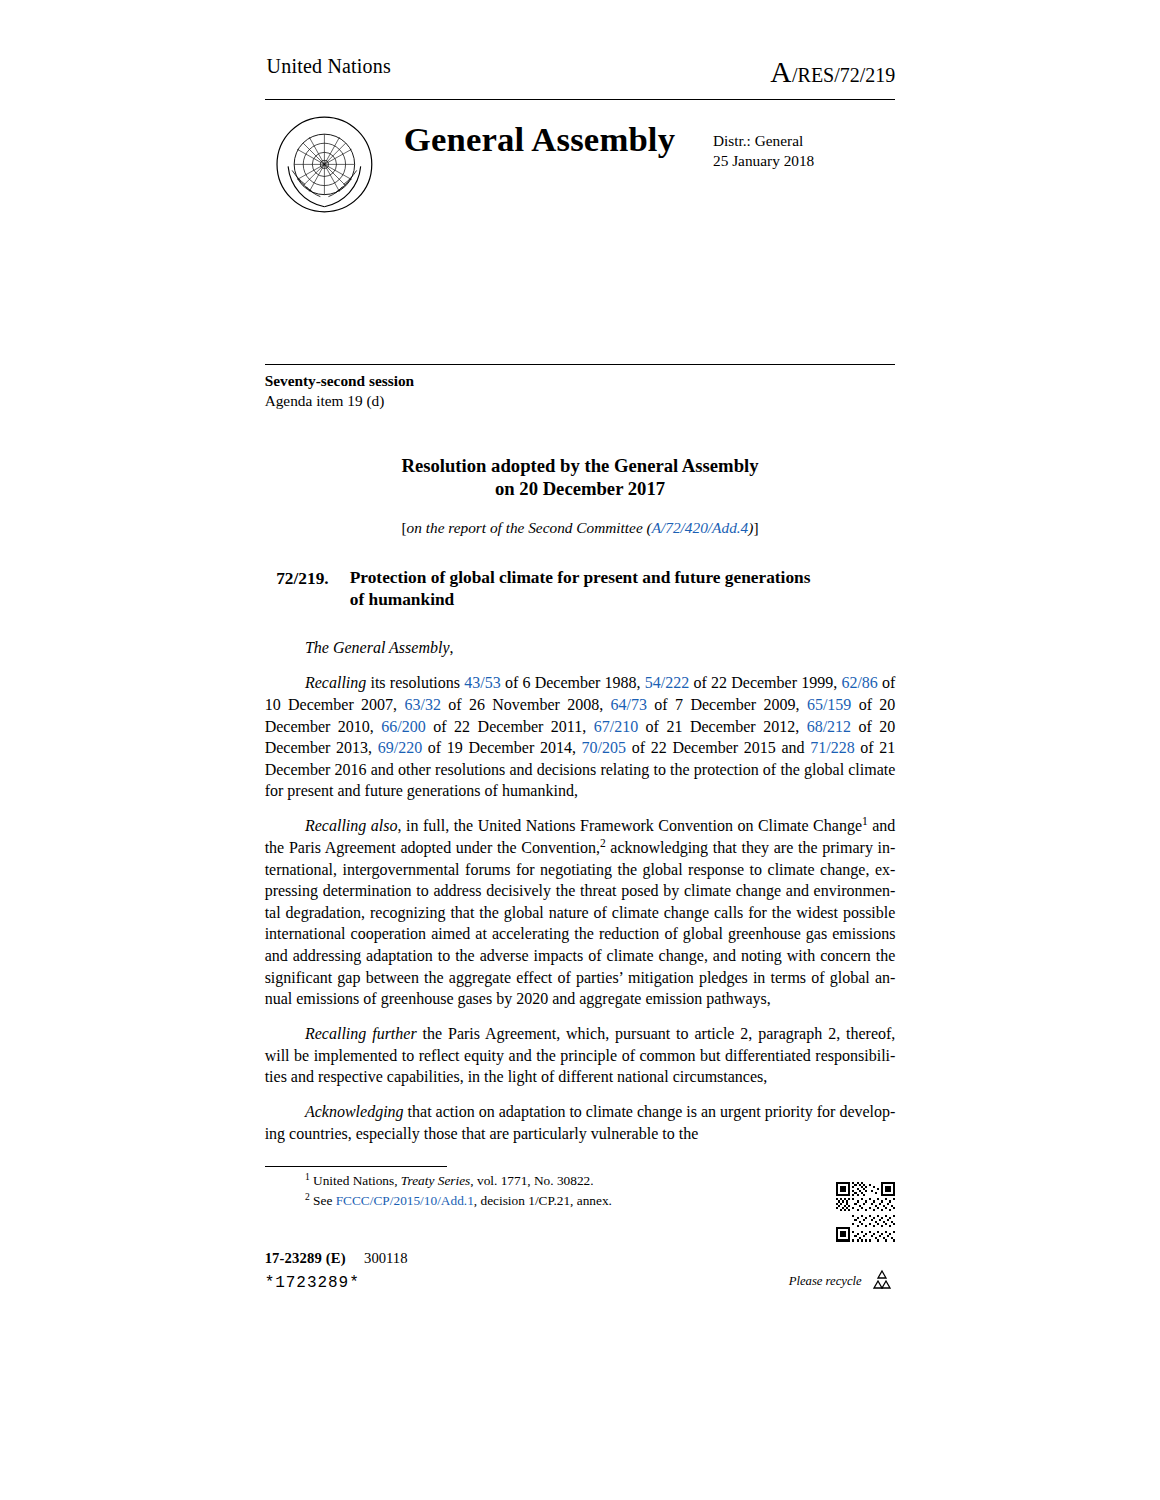United Nations
A/RES/72/219
General Assembly
Distr.: General
25 January 2018
Seventy-second session
Agenda item 19 (d)
Resolution adopted by the General Assembly
on 20 December 2017
[on the report of the Second Committee (A/72/420/Add.4)]
72/219.
Protection of global climate for present and future generations
of humankind
The General Assembly,
Recalling its resolutions 43/53 of 6 December 1988, 54/222 of 22 December 1999, 62/86 of 10 December 2007, 63/32 of 26 November 2008, 64/73 of 7 December 2009, 65/159 of 20 December 2010, 66/200 of 22 December 2011, 67/210 of 21 December 2012, 68/212 of 20 December 2013, 69/220 of 19 December 2014, 70/205 of 22 December 2015 and 71/228 of 21 December 2016 and other resolutions and decisions relating to the protection of the global climate for present and future generations of humankind,
Recalling also, in full, the United Nations Framework Convention on Climate Change1 and the Paris Agreement adopted under the Convention,2 acknowledging that they are the primary international, intergovernmental forums for negotiating the global response to climate change, expressing determination to address decisively the threat posed by climate change and environmental degradation, recognizing that the global nature of climate change calls for the widest possible international cooperation aimed at accelerating the reduction of global greenhouse gas emissions and addressing adaptation to the adverse impacts of climate change, and noting with concern the significant gap between the aggregate effect of parties’ mitigation pledges in terms of global annual emissions of greenhouse gases by 2020 and aggregate emission pathways,
Recalling further the Paris Agreement, which, pursuant to article 2, paragraph 2, thereof, will be implemented to reflect equity and the principle of common but differentiated responsibilities and respective capabilities, in the light of different national circumstances,
Acknowledging that action on adaptation to climate change is an urgent priority for developing countries, especially those that are particularly vulnerable to the
1 United Nations, Treaty Series, vol. 1771, No. 30822.
2 See FCCC/CP/2015/10/Add.1, decision 1/CP.21, annex.
17-23289 (E) 300118
*1723289*
Please recycle